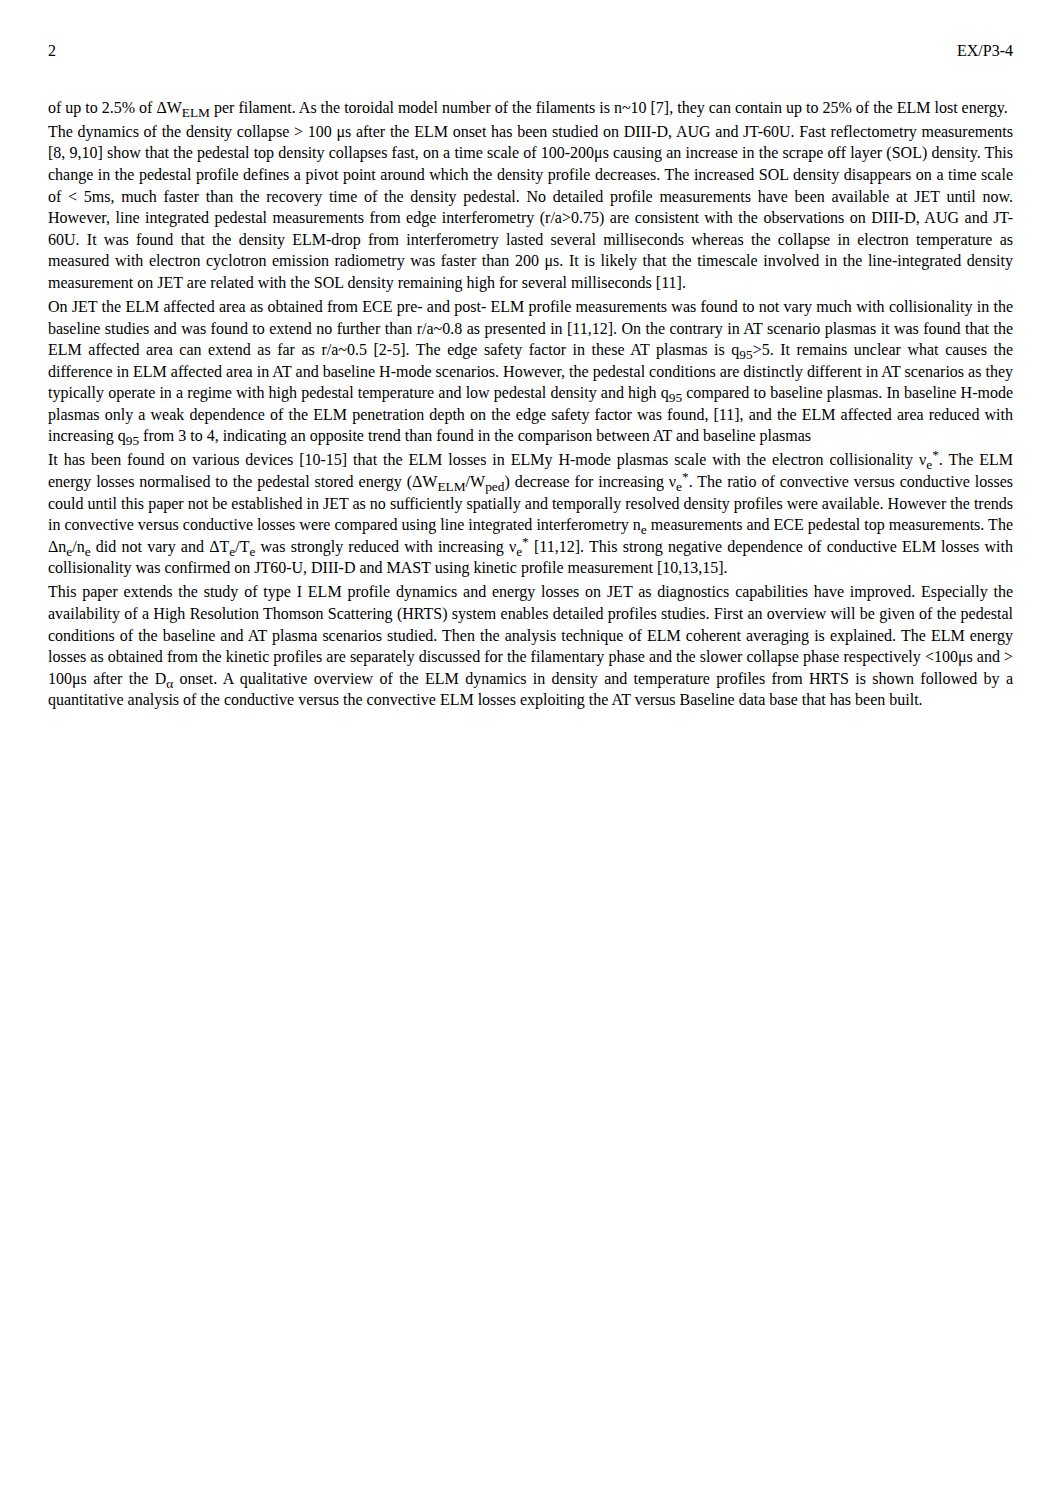2 EX/P3-4
of up to 2.5% of ΔWELM per filament. As the toroidal model number of the filaments is n~10 [7], they can contain up to 25% of the ELM lost energy.
The dynamics of the density collapse > 100 μs after the ELM onset has been studied on DIII-D, AUG and JT-60U. Fast reflectometry measurements [8, 9,10] show that the pedestal top density collapses fast, on a time scale of 100-200μs causing an increase in the scrape off layer (SOL) density. This change in the pedestal profile defines a pivot point around which the density profile decreases. The increased SOL density disappears on a time scale of < 5ms, much faster than the recovery time of the density pedestal. No detailed profile measurements have been available at JET until now. However, line integrated pedestal measurements from edge interferometry (r/a>0.75) are consistent with the observations on DIII-D, AUG and JT-60U. It was found that the density ELM-drop from interferometry lasted several milliseconds whereas the collapse in electron temperature as measured with electron cyclotron emission radiometry was faster than 200 μs. It is likely that the timescale involved in the line-integrated density measurement on JET are related with the SOL density remaining high for several milliseconds [11].
On JET the ELM affected area as obtained from ECE pre- and post- ELM profile measurements was found to not vary much with collisionality in the baseline studies and was found to extend no further than r/a~0.8 as presented in [11,12]. On the contrary in AT scenario plasmas it was found that the ELM affected area can extend as far as r/a~0.5 [2-5]. The edge safety factor in these AT plasmas is q95>5. It remains unclear what causes the difference in ELM affected area in AT and baseline H-mode scenarios. However, the pedestal conditions are distinctly different in AT scenarios as they typically operate in a regime with high pedestal temperature and low pedestal density and high q95 compared to baseline plasmas. In baseline H-mode plasmas only a weak dependence of the ELM penetration depth on the edge safety factor was found, [11], and the ELM affected area reduced with increasing q95 from 3 to 4, indicating an opposite trend than found in the comparison between AT and baseline plasmas
It has been found on various devices [10-15] that the ELM losses in ELMy H-mode plasmas scale with the electron collisionality νe*. The ELM energy losses normalised to the pedestal stored energy (ΔWELM/Wped) decrease for increasing νe*. The ratio of convective versus conductive losses could until this paper not be established in JET as no sufficiently spatially and temporally resolved density profiles were available. However the trends in convective versus conductive losses were compared using line integrated interferometry ne measurements and ECE pedestal top measurements. The Δne/ne did not vary and ΔTe/Te was strongly reduced with increasing νe* [11,12]. This strong negative dependence of conductive ELM losses with collisionality was confirmed on JT60-U, DIII-D and MAST using kinetic profile measurement [10,13,15].
This paper extends the study of type I ELM profile dynamics and energy losses on JET as diagnostics capabilities have improved. Especially the availability of a High Resolution Thomson Scattering (HRTS) system enables detailed profiles studies. First an overview will be given of the pedestal conditions of the baseline and AT plasma scenarios studied. Then the analysis technique of ELM coherent averaging is explained. The ELM energy losses as obtained from the kinetic profiles are separately discussed for the filamentary phase and the slower collapse phase respectively <100μs and > 100μs after the Dα onset. A qualitative overview of the ELM dynamics in density and temperature profiles from HRTS is shown followed by a quantitative analysis of the conductive versus the convective ELM losses exploiting the AT versus Baseline data base that has been built.